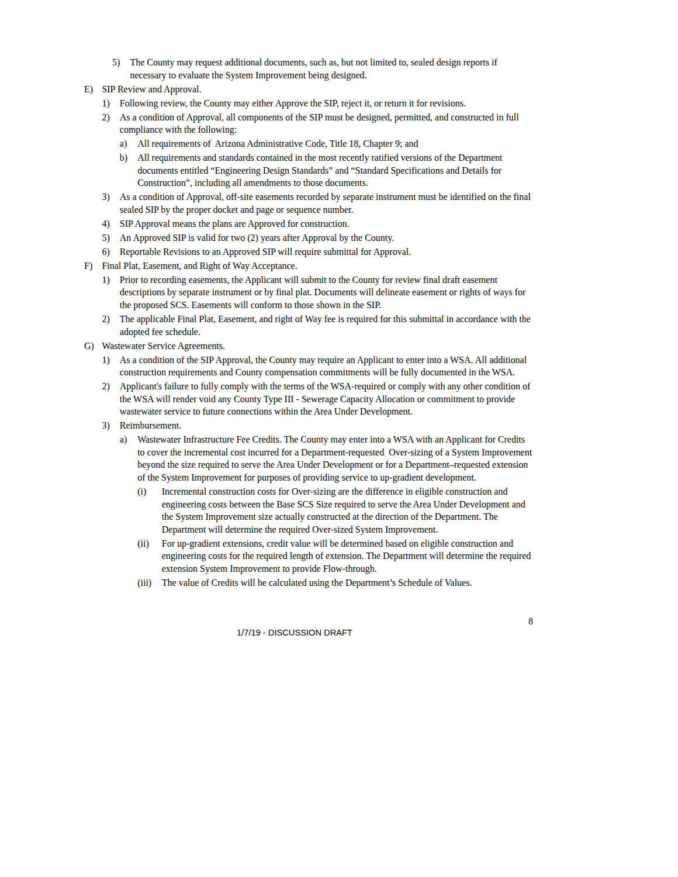5) The County may request additional documents, such as, but not limited to, sealed design reports if necessary to evaluate the System Improvement being designed.
E) SIP Review and Approval.
1) Following review, the County may either Approve the SIP, reject it, or return it for revisions.
2) As a condition of Approval, all components of the SIP must be designed, permitted, and constructed in full compliance with the following:
a) All requirements of Arizona Administrative Code, Title 18, Chapter 9; and
b) All requirements and standards contained in the most recently ratified versions of the Department documents entitled “Engineering Design Standards” and “Standard Specifications and Details for Construction”, including all amendments to those documents.
3) As a condition of Approval, off-site easements recorded by separate instrument must be identified on the final sealed SIP by the proper docket and page or sequence number.
4) SIP Approval means the plans are Approved for construction.
5) An Approved SIP is valid for two (2) years after Approval by the County.
6) Reportable Revisions to an Approved SIP will require submittal for Approval.
F) Final Plat, Easement, and Right of Way Acceptance.
1) Prior to recording easements, the Applicant will submit to the County for review final draft easement descriptions by separate instrument or by final plat. Documents will delineate easement or rights of ways for the proposed SCS. Easements will conform to those shown in the SIP.
2) The applicable Final Plat, Easement, and right of Way fee is required for this submittal in accordance with the adopted fee schedule.
G) Wastewater Service Agreements.
1) As a condition of the SIP Approval, the County may require an Applicant to enter into a WSA. All additional construction requirements and County compensation commitments will be fully documented in the WSA.
2) Applicant's failure to fully comply with the terms of the WSA-required or comply with any other condition of the WSA will render void any County Type III - Sewerage Capacity Allocation or commitment to provide wastewater service to future connections within the Area Under Development.
3) Reimbursement.
a) Wastewater Infrastructure Fee Credits. The County may enter into a WSA with an Applicant for Credits to cover the incremental cost incurred for a Department-requested Over-sizing of a System Improvement beyond the size required to serve the Area Under Development or for a Department–requested extension of the System Improvement for purposes of providing service to up-gradient development.
(i) Incremental construction costs for Over-sizing are the difference in eligible construction and engineering costs between the Base SCS Size required to serve the Area Under Development and the System Improvement size actually constructed at the direction of the Department. The Department will determine the required Over-sized System Improvement.
(ii) For up-gradient extensions, credit value will be determined based on eligible construction and engineering costs for the required length of extension. The Department will determine the required extension System Improvement to provide Flow-through.
(iii) The value of Credits will be calculated using the Department’s Schedule of Values.
8
1/7/19 - DISCUSSION DRAFT